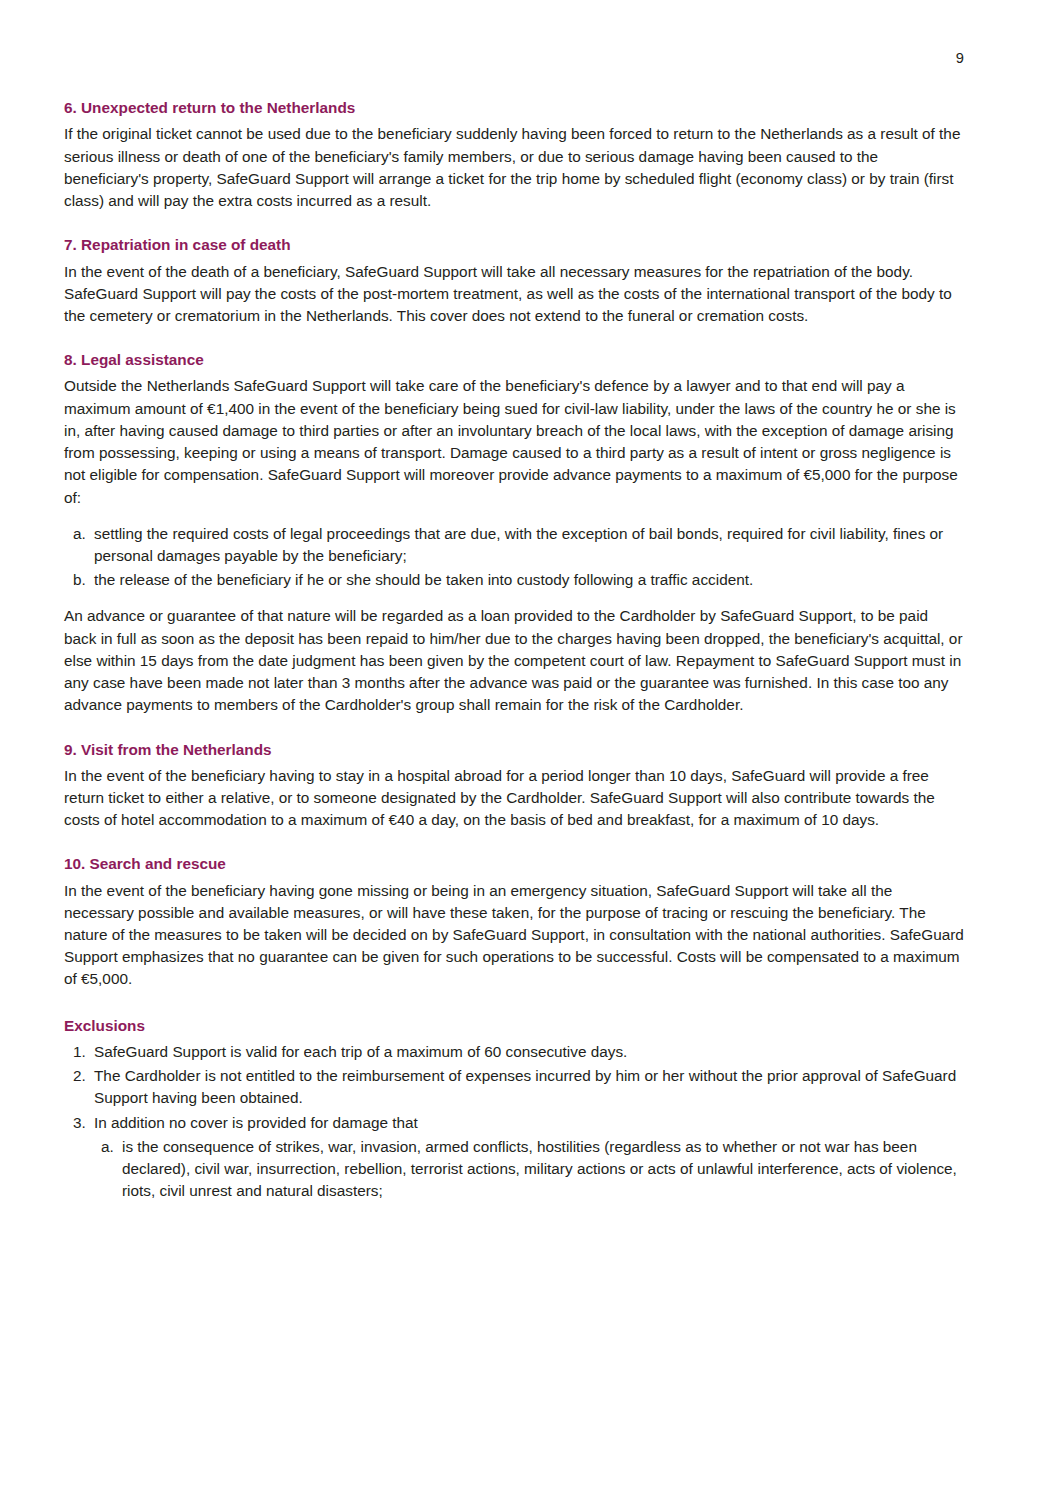9
6. Unexpected return to the Netherlands
If the original ticket cannot be used due to the beneficiary suddenly having been forced to return to the Netherlands as a result of the serious illness or death of one of the beneficiary's family members, or due to serious damage having been caused to the beneficiary's property, SafeGuard Support will arrange a ticket for the trip home by scheduled flight (economy class) or by train (first class) and will pay the extra costs incurred as a result.
7. Repatriation in case of death
In the event of the death of a beneficiary, SafeGuard Support will take all necessary measures for the repatriation of the body. SafeGuard Support will pay the costs of the post-mortem treatment, as well as the costs of the international transport of the body to the cemetery or crematorium in the Netherlands. This cover does not extend to the funeral or cremation costs.
8. Legal assistance
Outside the Netherlands SafeGuard Support will take care of the beneficiary's defence by a lawyer and to that end will pay a maximum amount of €1,400 in the event of the beneficiary being sued for civil-law liability, under the laws of the country he or she is in, after having caused damage to third parties or after an involuntary breach of the local laws, with the exception of damage arising from possessing, keeping or using a means of transport. Damage caused to a third party as a result of intent or gross negligence is not eligible for compensation. SafeGuard Support will moreover provide advance payments to a maximum of €5,000 for the purpose of:
settling the required costs of legal proceedings that are due, with the exception of bail bonds, required for civil liability, fines or personal damages payable by the beneficiary;
the release of the beneficiary if he or she should be taken into custody following a traffic accident.
An advance or guarantee of that nature will be regarded as a loan provided to the Cardholder by SafeGuard Support, to be paid back in full as soon as the deposit has been repaid to him/her due to the charges having been dropped, the beneficiary's acquittal, or else within 15 days from the date judgment has been given by the competent court of law. Repayment to SafeGuard Support must in any case have been made not later than 3 months after the advance was paid or the guarantee was furnished. In this case too any advance payments to members of the Cardholder's group shall remain for the risk of the Cardholder.
9. Visit from the Netherlands
In the event of the beneficiary having to stay in a hospital abroad for a period longer than 10 days, SafeGuard will provide a free return ticket to either a relative, or to someone designated by the Cardholder. SafeGuard Support will also contribute towards the costs of hotel accommodation to a maximum of €40 a day, on the basis of bed and breakfast, for a maximum of 10 days.
10. Search and rescue
In the event of the beneficiary having gone missing or being in an emergency situation, SafeGuard Support will take all the necessary possible and available measures, or will have these taken, for the purpose of tracing or rescuing the beneficiary. The nature of the measures to be taken will be decided on by SafeGuard Support, in consultation with the national authorities. SafeGuard Support emphasizes that no guarantee can be given for such operations to be successful. Costs will be compensated to a maximum of €5,000.
Exclusions
SafeGuard Support is valid for each trip of a maximum of 60 consecutive days.
The Cardholder is not entitled to the reimbursement of expenses incurred by him or her without the prior approval of SafeGuard Support having been obtained.
In addition no cover is provided for damage that
is the consequence of strikes, war, invasion, armed conflicts, hostilities (regardless as to whether or not war has been declared), civil war, insurrection, rebellion, terrorist actions, military actions or acts of unlawful interference, acts of violence, riots, civil unrest and natural disasters;